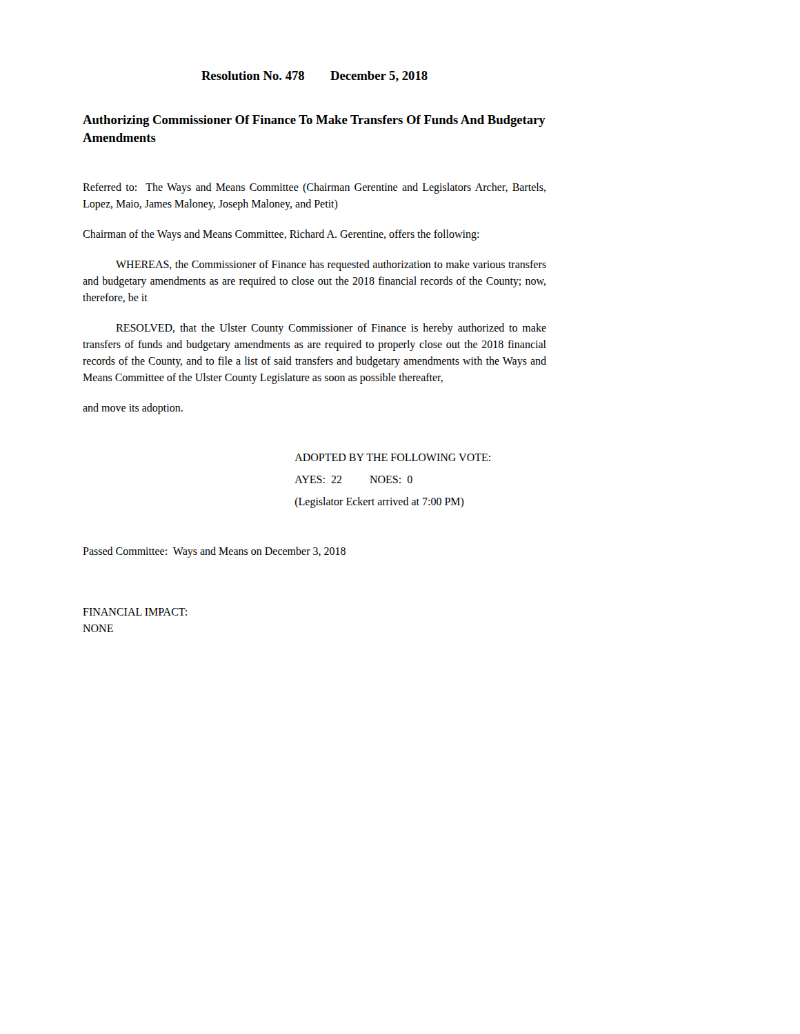Resolution No. 478 December 5, 2018
Authorizing Commissioner Of Finance To Make Transfers Of Funds And Budgetary Amendments
Referred to: The Ways and Means Committee (Chairman Gerentine and Legislators Archer, Bartels, Lopez, Maio, James Maloney, Joseph Maloney, and Petit)
Chairman of the Ways and Means Committee, Richard A. Gerentine, offers the following:
WHEREAS, the Commissioner of Finance has requested authorization to make various transfers and budgetary amendments as are required to close out the 2018 financial records of the County; now, therefore, be it
RESOLVED, that the Ulster County Commissioner of Finance is hereby authorized to make transfers of funds and budgetary amendments as are required to properly close out the 2018 financial records of the County, and to file a list of said transfers and budgetary amendments with the Ways and Means Committee of the Ulster County Legislature as soon as possible thereafter,
and move its adoption.
ADOPTED BY THE FOLLOWING VOTE:
AYES: 22 NOES: 0
(Legislator Eckert arrived at 7:00 PM)
Passed Committee: Ways and Means on December 3, 2018
FINANCIAL IMPACT:
NONE